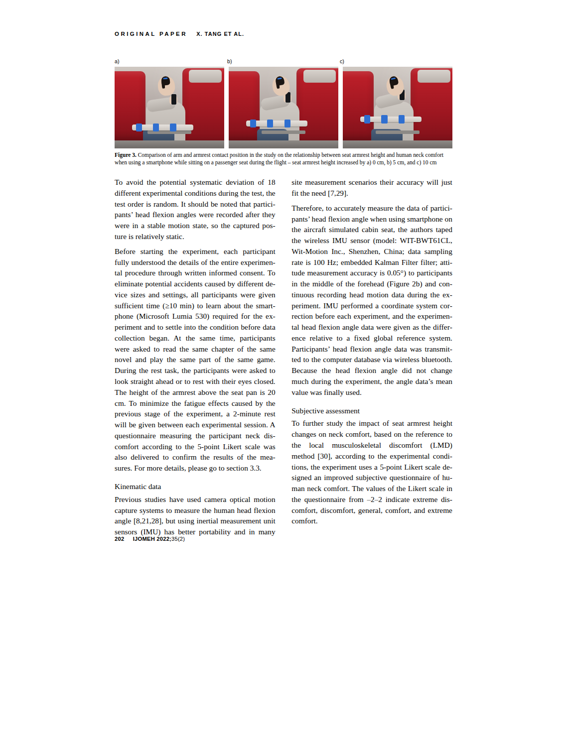ORIGINAL PAPER X. TANG ET AL.
a) b) c)
Figure 3. Comparison of arm and armrest contact position in the study on the relationship between seat armrest height and human neck comfort when using a smartphone while sitting on a passenger seat during the flight – seat armrest height increased by a) 0 cm, b) 5 cm, and c) 10 cm
To avoid the potential systematic deviation of 18 different experimental conditions during the test, the test order is random. It should be noted that participants’ head flexion angles were recorded after they were in a stable motion state, so the captured posture is relatively static.
Before starting the experiment, each participant fully understood the details of the entire experimental procedure through written informed consent. To eliminate potential accidents caused by different device sizes and settings, all participants were given sufficient time (≥10 min) to learn about the smartphone (Microsoft Lumia 530) required for the experiment and to settle into the condition before data collection began. At the same time, participants were asked to read the same chapter of the same novel and play the same part of the same game. During the rest task, the participants were asked to look straight ahead or to rest with their eyes closed. The height of the armrest above the seat pan is 20 cm. To minimize the fatigue effects caused by the previous stage of the experiment, a 2-minute rest will be given between each experimental session. A questionnaire measuring the participant neck discomfort according to the 5-point Likert scale was also delivered to confirm the results of the measures. For more details, please go to section 3.3.
Kinematic data
Previous studies have used camera optical motion capture systems to measure the human head flexion angle [8,21,28], but using inertial measurement unit sensors (IMU) has better portability and in many site measurement scenarios their accuracy will just fit the need [7,29].
Therefore, to accurately measure the data of participants’ head flexion angle when using smartphone on the aircraft simulated cabin seat, the authors taped the wireless IMU sensor (model: WIT-BWT61CL, Wit-Motion Inc., Shenzhen, China; data sampling rate is 100 Hz; embedded Kalman Filter filter; attitude measurement accuracy is 0.05°) to participants in the middle of the forehead (Figure 2b) and continuous recording head motion data during the experiment. IMU performed a coordinate system correction before each experiment, and the experimental head flexion angle data were given as the difference relative to a fixed global reference system. Participants’ head flexion angle data was transmitted to the computer database via wireless bluetooth. Because the head flexion angle did not change much during the experiment, the angle data’s mean value was finally used.
Subjective assessment
To further study the impact of seat armrest height changes on neck comfort, based on the reference to the local musculoskeletal discomfort (LMD) method [30], according to the experimental conditions, the experiment uses a 5-point Likert scale designed an improved subjective questionnaire of human neck comfort. The values of the Likert scale in the questionnaire from –2–2 indicate extreme discomfort, discomfort, general, comfort, and extreme comfort.
202 IJOMEH 2022;35(2)